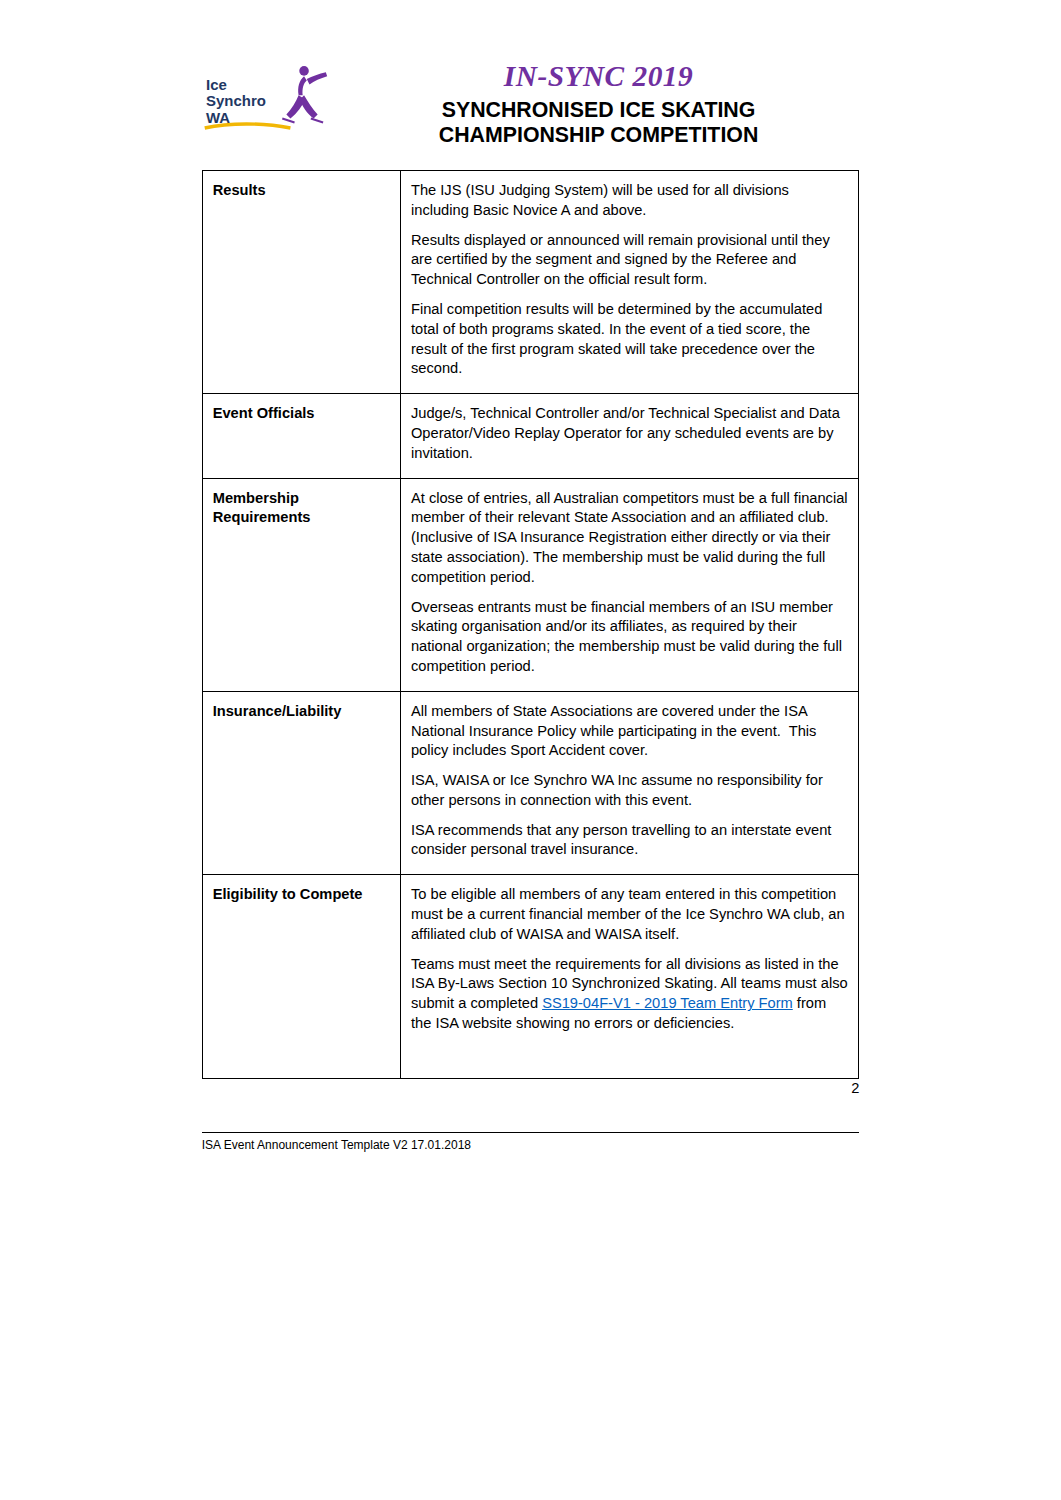Ice Synchro WA
IN-SYNC 2019
SYNCHRONISED ICE SKATING
CHAMPIONSHIP COMPETITION
| Results | The IJS (ISU Judging System) will be used for all divisions including Basic Novice A and above. Results displayed or announced will remain provisional until they are certified by the segment and signed by the Referee and Technical Controller on the official result form. Final competition results will be determined by the accumulated total of both programs skated. In the event of a tied score, the result of the first program skated will take precedence over the second. |
| Event Officials | Judge/s, Technical Controller and/or Technical Specialist and Data Operator/Video Replay Operator for any scheduled events are by invitation. |
| Membership Requirements | At close of entries, all Australian competitors must be a full financial member of their relevant State Association and an affiliated club. (Inclusive of ISA Insurance Registration either directly or via their state association). The membership must be valid during the full competition period. Overseas entrants must be financial members of an ISU member skating organisation and/or its affiliates, as required by their national organization; the membership must be valid during the full competition period. |
| Insurance/Liability | All members of State Associations are covered under the ISA National Insurance Policy while participating in the event. This policy includes Sport Accident cover. ISA, WAISA or Ice Synchro WA Inc assume no responsibility for other persons in connection with this event. ISA recommends that any person travelling to an interstate event consider personal travel insurance. |
| Eligibility to Compete | To be eligible all members of any team entered in this competition must be a current financial member of the Ice Synchro WA club, an affiliated club of WAISA and WAISA itself. Teams must meet the requirements for all divisions as listed in the ISA By-Laws Section 10 Synchronized Skating. All teams must also submit a completed SS19-04F-V1 - 2019 Team Entry Form from the ISA website showing no errors or deficiencies. |
2
ISA Event Announcement Template V2 17.01.2018